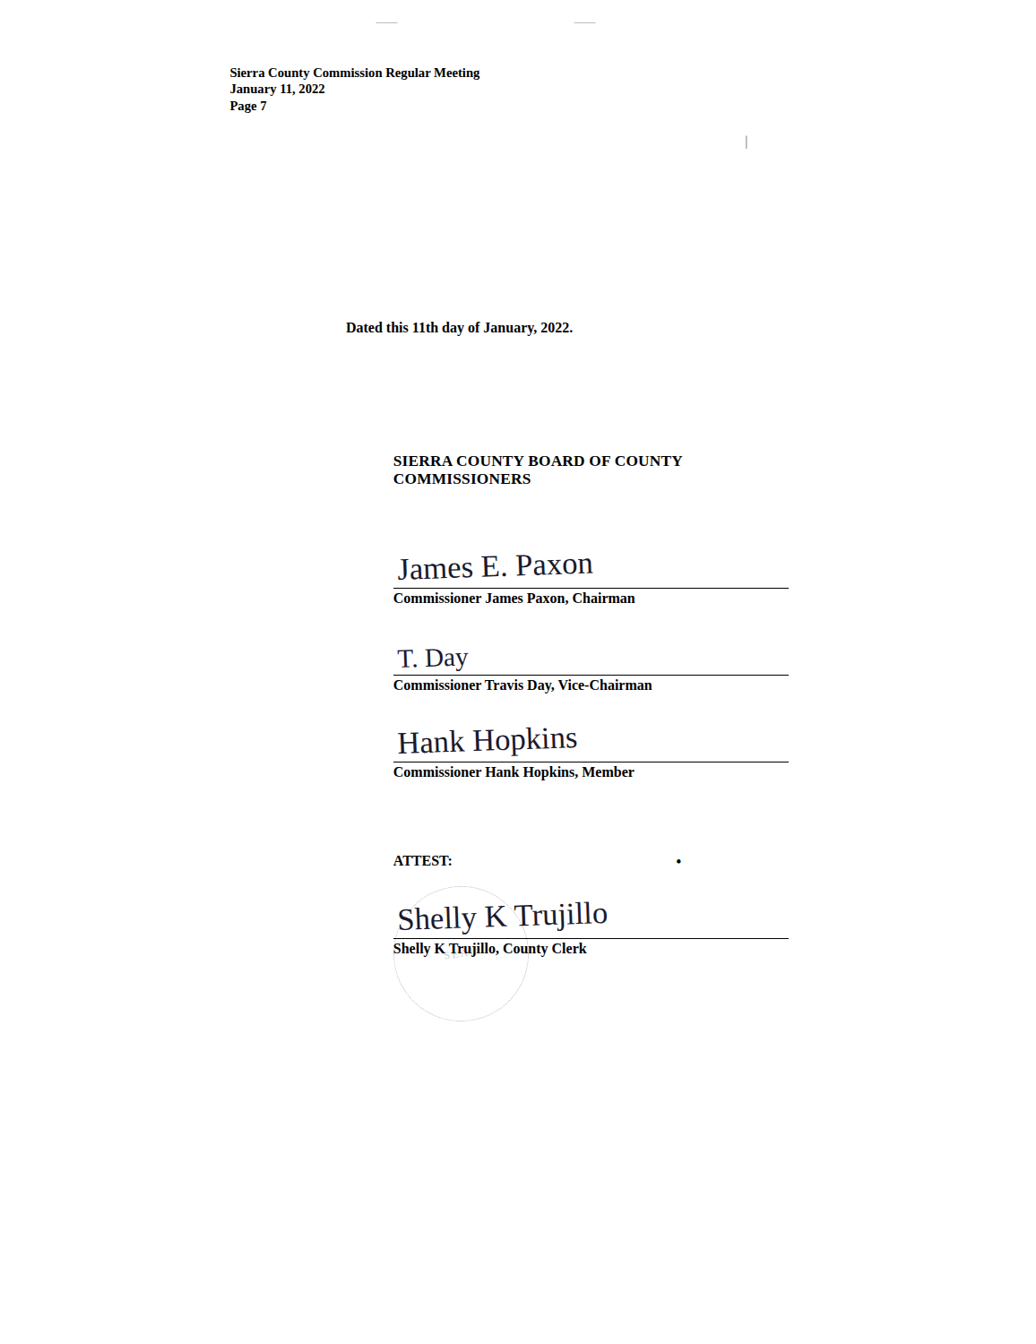—— ——
Sierra County Commission Regular Meeting
January 11, 2022
Page 7
∣
Dated this 11th day of January, 2022.
SIERRA COUNTY BOARD OF COUNTY COMMISSIONERS
James E. Paxon
Commissioner James Paxon, Chairman
T. Day
Commissioner Travis Day, Vice-Chairman
Hank Hopkins
Commissioner Hank Hopkins, Member
ATTEST:•
SEAL
Shelly K Trujillo
Shelly K Trujillo, County Clerk